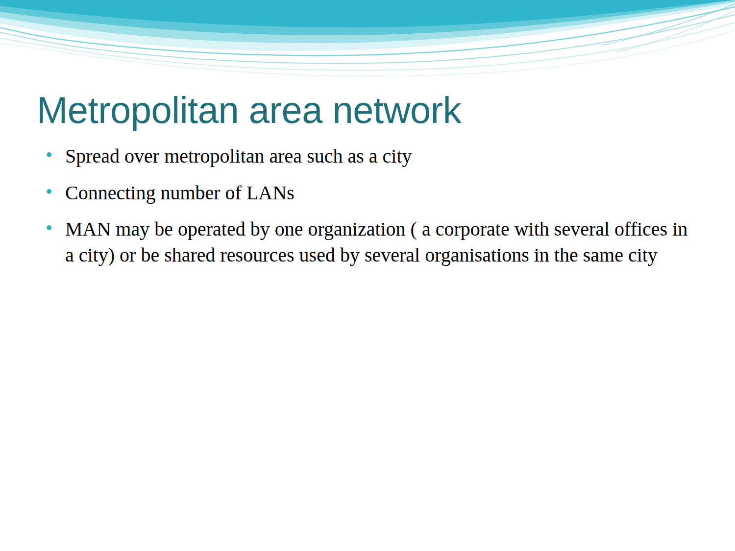Metropolitan area network
Spread over metropolitan area such as a city
Connecting number of LANs
MAN may be operated by one organization ( a corporate with several offices in a city) or be shared resources used by several organisations in the same city